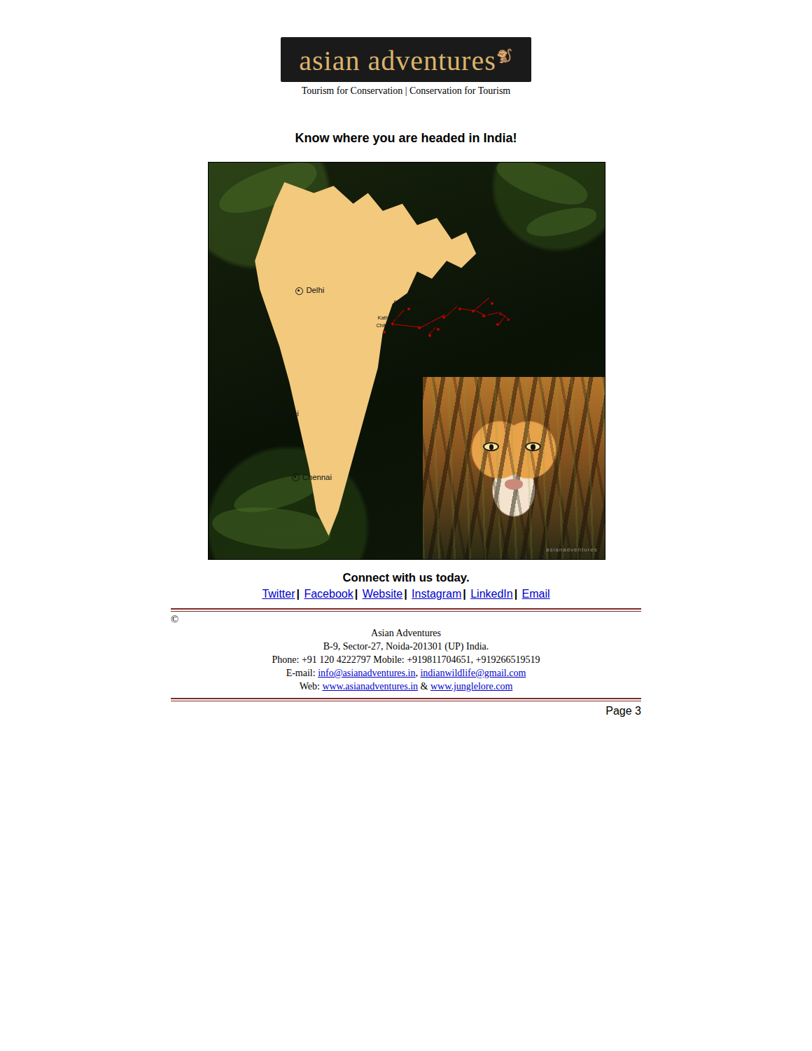asian adventures🐒
Tourism for Conservation | Conservation for Tourism
Know where you are headed in India!
Delhi
Kolkata
Mumbai
Chennai
Phakchowk Punakha Paro Thimphu Wangdue Trongsa Bumthang Gangtey Chele la Kathmandu Chitwan Nagarkot Vashi Byarla
asianadventures
Connect with us today.
Twitter| Facebook| Website| Instagram| LinkedIn| Email
©
Asian Adventures
B-9, Sector-27, Noida-201301 (UP) India.
Phone: +91 120 4222797 Mobile: +919811704651, +919266519519
E-mail: info@asianadventures.in, indianwildlife@gmail.com
Web: www.asianadventures.in & www.junglelore.com
Page 3